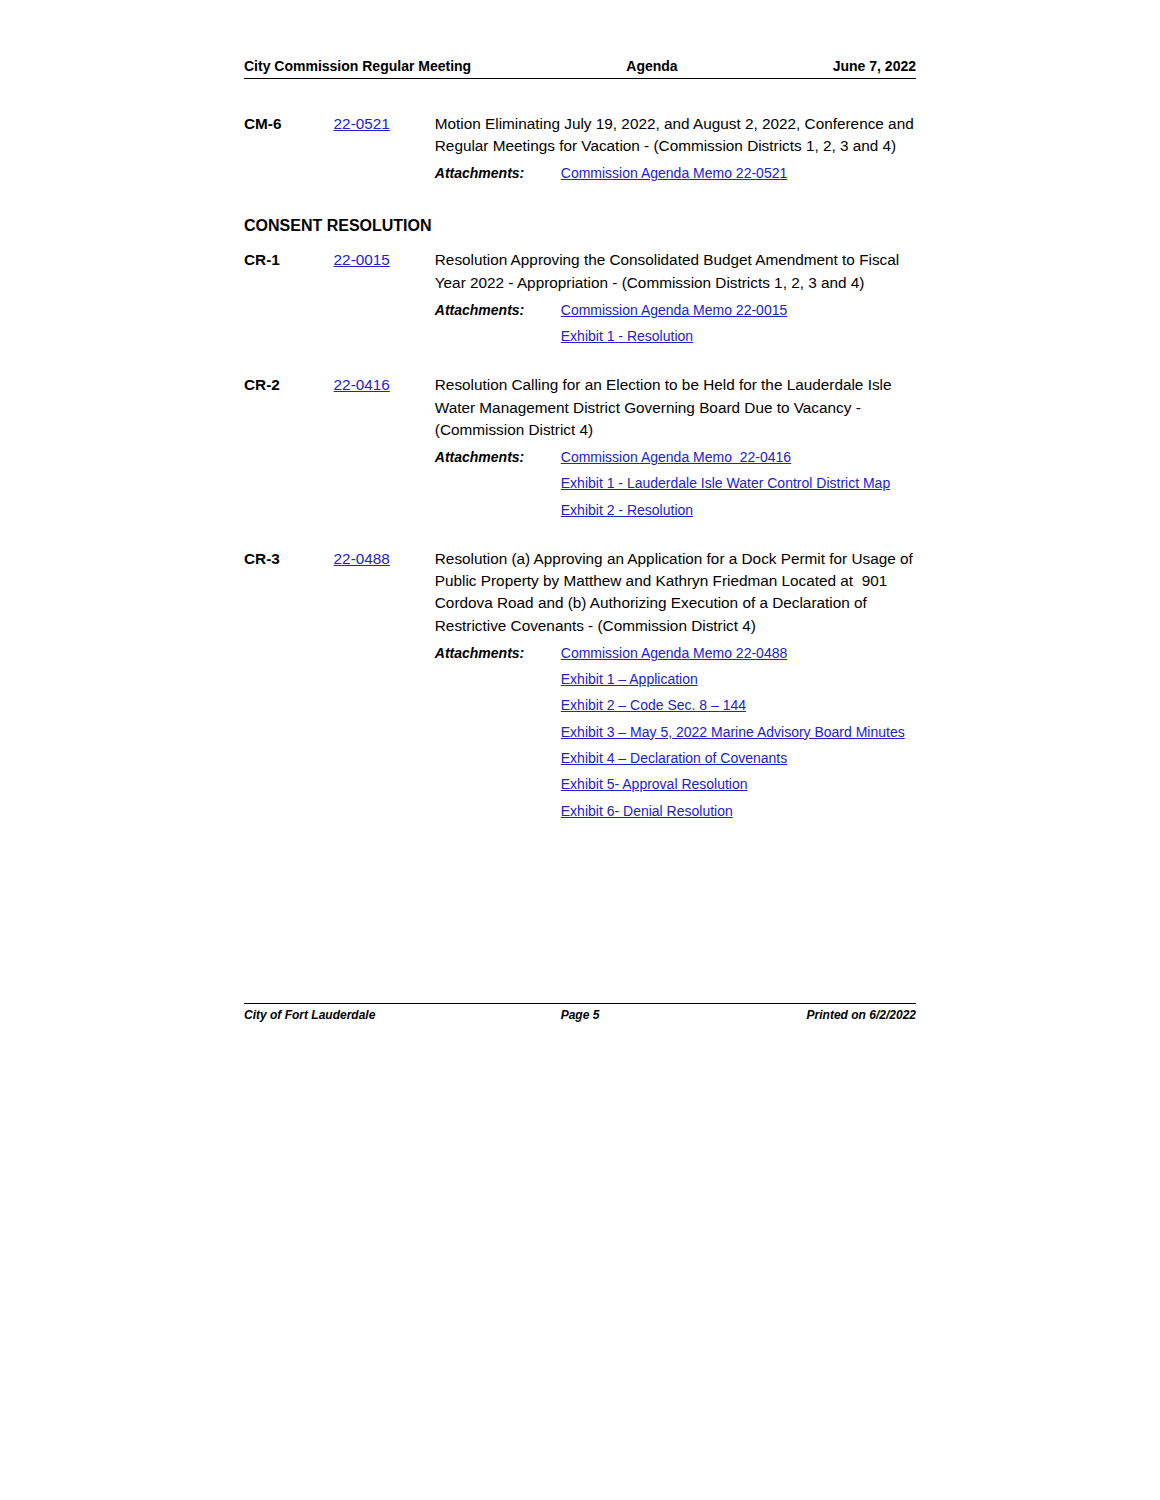City Commission Regular Meeting
Agenda
June 7, 2022
CM-6
22-0521
Motion Eliminating July 19, 2022, and August 2, 2022, Conference and Regular Meetings for Vacation - (Commission Districts 1, 2, 3 and 4)
Attachments:
Commission Agenda Memo 22-0521
CONSENT RESOLUTION
CR-1
22-0015
Resolution Approving the Consolidated Budget Amendment to Fiscal Year 2022 - Appropriation - (Commission Districts 1, 2, 3 and 4)
Attachments:
Commission Agenda Memo 22-0015
Exhibit 1 - Resolution
CR-2
22-0416
Resolution Calling for an Election to be Held for the Lauderdale Isle Water Management District Governing Board Due to Vacancy - (Commission District 4)
Attachments:
Commission Agenda Memo 22-0416
Exhibit 1 - Lauderdale Isle Water Control District Map
Exhibit 2 - Resolution
CR-3
22-0488
Resolution (a) Approving an Application for a Dock Permit for Usage of Public Property by Matthew and Kathryn Friedman Located at 901 Cordova Road and (b) Authorizing Execution of a Declaration of Restrictive Covenants - (Commission District 4)
Attachments:
Commission Agenda Memo 22-0488
Exhibit 1 – Application
Exhibit 2 – Code Sec. 8 – 144
Exhibit 3 – May 5, 2022 Marine Advisory Board Minutes
Exhibit 4 – Declaration of Covenants
Exhibit 5- Approval Resolution
Exhibit 6- Denial Resolution
City of Fort Lauderdale
Page 5
Printed on 6/2/2022